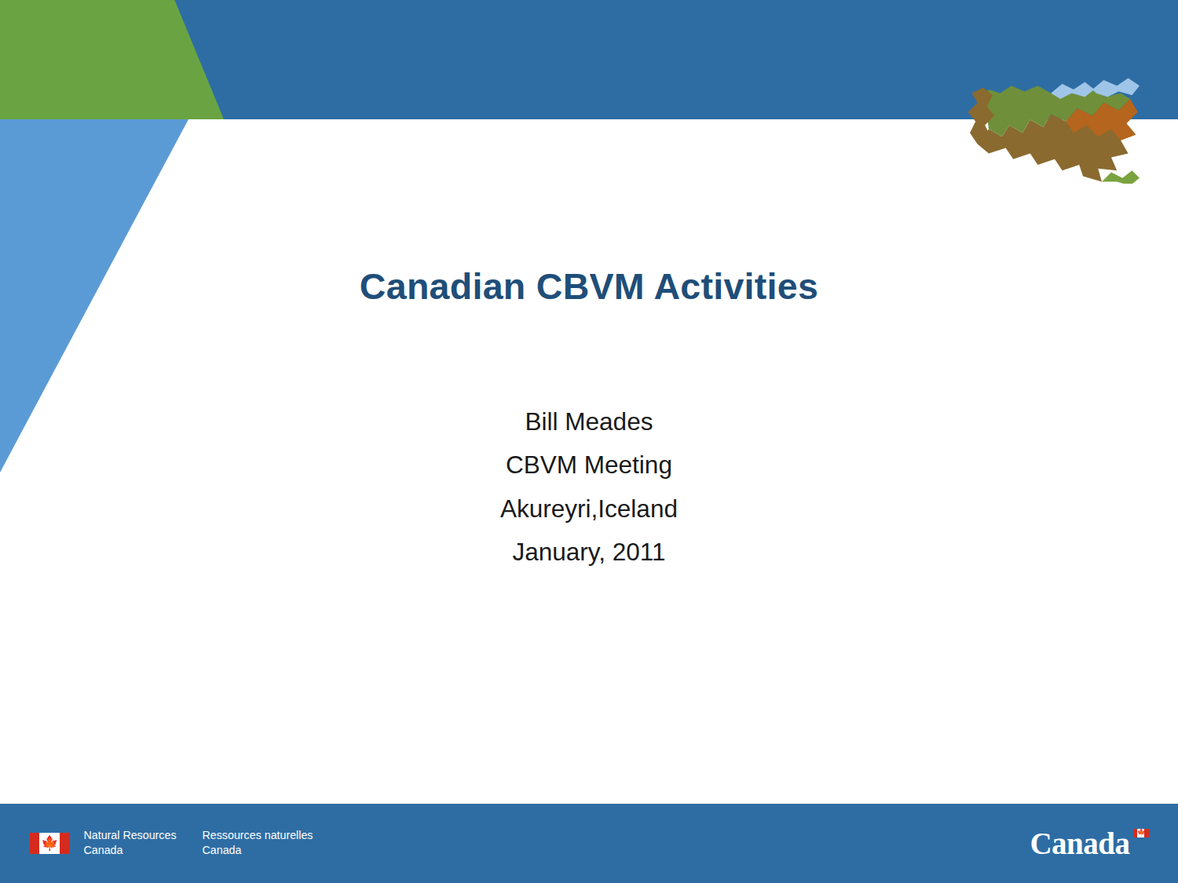Canadian CBVM Activities
Bill Meades
CBVM Meeting
Akureyri,Iceland
January, 2011
🍁
Natural Resources Canada
Ressources naturelles Canada
Canada🍁